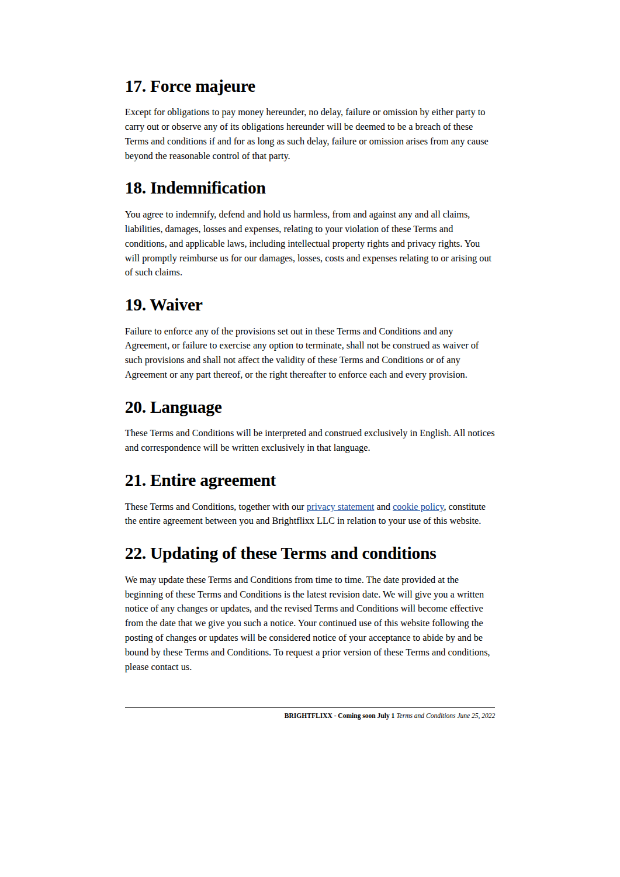17. Force majeure
Except for obligations to pay money hereunder, no delay, failure or omission by either party to carry out or observe any of its obligations hereunder will be deemed to be a breach of these Terms and conditions if and for as long as such delay, failure or omission arises from any cause beyond the reasonable control of that party.
18. Indemnification
You agree to indemnify, defend and hold us harmless, from and against any and all claims, liabilities, damages, losses and expenses, relating to your violation of these Terms and conditions, and applicable laws, including intellectual property rights and privacy rights. You will promptly reimburse us for our damages, losses, costs and expenses relating to or arising out of such claims.
19. Waiver
Failure to enforce any of the provisions set out in these Terms and Conditions and any Agreement, or failure to exercise any option to terminate, shall not be construed as waiver of such provisions and shall not affect the validity of these Terms and Conditions or of any Agreement or any part thereof, or the right thereafter to enforce each and every provision.
20. Language
These Terms and Conditions will be interpreted and construed exclusively in English. All notices and correspondence will be written exclusively in that language.
21. Entire agreement
These Terms and Conditions, together with our privacy statement and cookie policy, constitute the entire agreement between you and Brightflixx LLC in relation to your use of this website.
22. Updating of these Terms and conditions
We may update these Terms and Conditions from time to time. The date provided at the beginning of these Terms and Conditions is the latest revision date. We will give you a written notice of any changes or updates, and the revised Terms and Conditions will become effective from the date that we give you such a notice. Your continued use of this website following the posting of changes or updates will be considered notice of your acceptance to abide by and be bound by these Terms and Conditions. To request a prior version of these Terms and conditions, please contact us.
BRIGHTFLIXX - Coming soon July 1 Terms and Conditions June 25, 2022